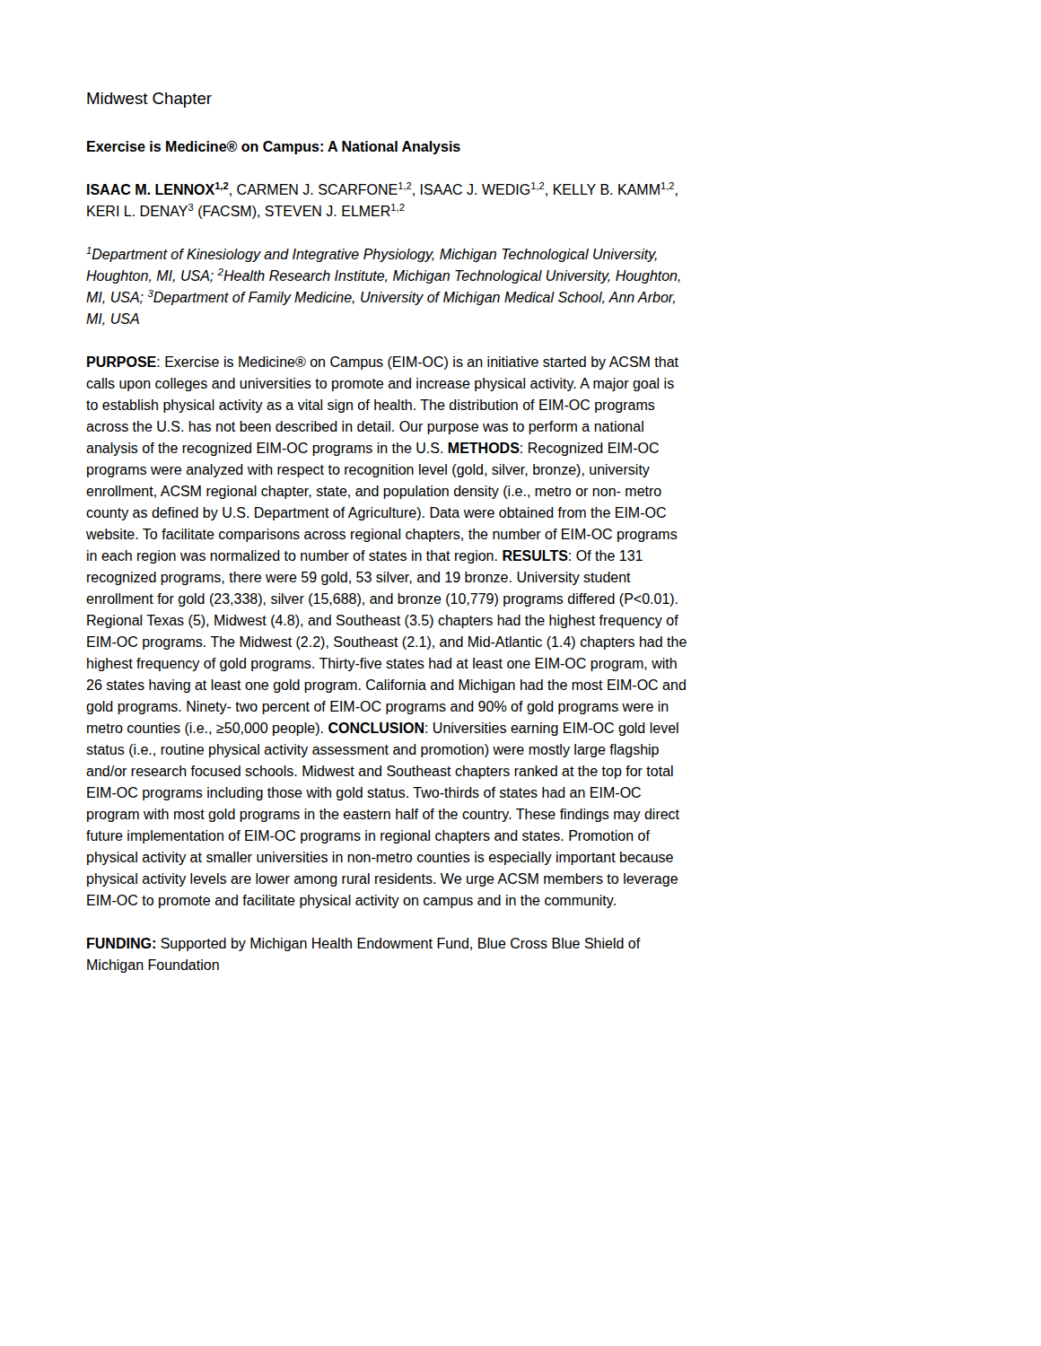Midwest Chapter
Exercise is Medicine® on Campus: A National Analysis
ISAAC M. LENNOX1,2, CARMEN J. SCARFONE1,2, ISAAC J. WEDIG1,2, KELLY B. KAMM1,2, KERI L. DENAY3 (FACSM), STEVEN J. ELMER1,2
1Department of Kinesiology and Integrative Physiology, Michigan Technological University, Houghton, MI, USA; 2Health Research Institute, Michigan Technological University, Houghton, MI, USA; 3Department of Family Medicine, University of Michigan Medical School, Ann Arbor, MI, USA
PURPOSE: Exercise is Medicine® on Campus (EIM-OC) is an initiative started by ACSM that calls upon colleges and universities to promote and increase physical activity. A major goal is to establish physical activity as a vital sign of health. The distribution of EIM-OC programs across the U.S. has not been described in detail. Our purpose was to perform a national analysis of the recognized EIM-OC programs in the U.S. METHODS: Recognized EIM-OC programs were analyzed with respect to recognition level (gold, silver, bronze), university enrollment, ACSM regional chapter, state, and population density (i.e., metro or non- metro county as defined by U.S. Department of Agriculture). Data were obtained from the EIM-OC website. To facilitate comparisons across regional chapters, the number of EIM-OC programs in each region was normalized to number of states in that region. RESULTS: Of the 131 recognized programs, there were 59 gold, 53 silver, and 19 bronze. University student enrollment for gold (23,338), silver (15,688), and bronze (10,779) programs differed (P<0.01). Regional Texas (5), Midwest (4.8), and Southeast (3.5) chapters had the highest frequency of EIM-OC programs. The Midwest (2.2), Southeast (2.1), and Mid-Atlantic (1.4) chapters had the highest frequency of gold programs. Thirty-five states had at least one EIM-OC program, with 26 states having at least one gold program. California and Michigan had the most EIM-OC and gold programs. Ninety- two percent of EIM-OC programs and 90% of gold programs were in metro counties (i.e., ≥50,000 people). CONCLUSION: Universities earning EIM-OC gold level status (i.e., routine physical activity assessment and promotion) were mostly large flagship and/or research focused schools. Midwest and Southeast chapters ranked at the top for total EIM-OC programs including those with gold status. Two-thirds of states had an EIM-OC program with most gold programs in the eastern half of the country. These findings may direct future implementation of EIM-OC programs in regional chapters and states. Promotion of physical activity at smaller universities in non-metro counties is especially important because physical activity levels are lower among rural residents. We urge ACSM members to leverage EIM-OC to promote and facilitate physical activity on campus and in the community.
FUNDING: Supported by Michigan Health Endowment Fund, Blue Cross Blue Shield of Michigan Foundation